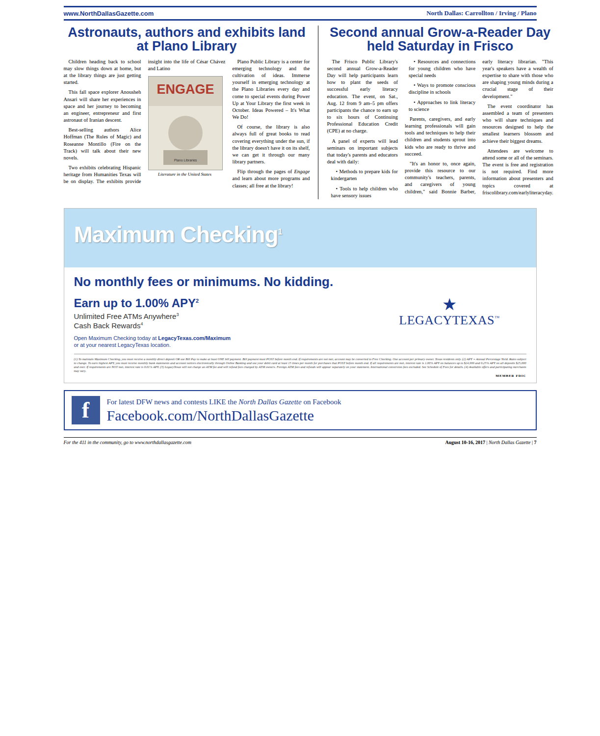www.NorthDallasGazette.com
North Dallas: Carrollton / Irving / Plano
Astronauts, authors and exhibits land at Plano Library
Children heading back to school may slow things down at home, but at the library things are just getting started.
This fall space explorer Anousheh Ansari will share her experiences in space and her journey to becoming an engineer, entrepreneur and first astronaut of Iranian descent.
Best-selling authors Alice Hoffman (The Rules of Magic) and Roseanne Montillo (Fire on the Track) will talk about their new novels.
Two exhibits celebrating Hispanic heritage from Humanities Texas will be on display. The exhibits provide insight into the life of César Chávez and Latino
Literature in the United States
Plano Public Library is a center for emerging technology and the cultivation of ideas. Immerse yourself in emerging technology at the Plano Libraries every day and come to special events during Power Up at Your Library the first week in October. Ideas Powered – It's What We Do!
Of course, the library is also always full of great books to read covering everything under the sun, if the library doesn't have it on its shelf, we can get it through our many library partners.
Flip through the pages of Engage and learn about more programs and classes; all free at the library!
Second annual Grow-a-Reader Day held Saturday in Frisco
The Frisco Public Library's second annual Grow-a-Reader Day will help participants learn how to plant the seeds of successful early literacy education. The event, on Sat., Aug. 12 from 9 am–5 pm offers participants the chance to earn up to six hours of Continuing Professional Education Credit (CPE) at no charge.
A panel of experts will lead seminars on important subjects that today's parents and educators deal with daily:
• Methods to prepare kids for kindergarten
• Tools to help children who have sensory issues
• Resources and connections for young children who have special needs
• Ways to promote conscious discipline in schools
• Approaches to link literacy to science
Parents, caregivers, and early learning professionals will gain tools and techniques to help their children and students sprout into kids who are ready to thrive and succeed.
"It's an honor to, once again, provide this resource to our community's teachers, parents, and caregivers of young children," said Bonnie Barber, early literacy librarian. "This year's speakers have a wealth of expertise to share with those who are shaping young minds during a crucial stage of their development."
The event coordinator has assembled a team of presenters who will share techniques and resources designed to help the smallest learners blossom and achieve their biggest dreams.
Attendees are welcome to attend some or all of the seminars. The event is free and registration is not required. Find more information about presenters and topics covered at friscolibrary.com/earlyliteracyday.
Maximum Checking1
No monthly fees or minimums. No kidding.
Earn up to 1.00% APY2
Unlimited Free ATMs Anywhere3
Cash Back Rewards4
Open Maximum Checking today at LegacyTexas.com/Maximum
or at your nearest LegacyTexas location.
★
LEGACYTEXAS™
(1) To maintain Maximum Checking, you must receive a monthly direct deposit OR use Bill Pay to make at least ONE bill payment. Bill payment must POST before month end. If requirements are not met, account may be converted to Free Checking. One account per primary owner. Texas residents only. (2) APY = Annual Percentage Yield. Rates subject to change. To earn highest APY, you must receive monthly bank statements and account notices electronically through Online Banking and use your debit card at least 15 times per month for purchases that POST before month end. If all requirements are met, interest rate is 1.00% APY on balances up to $24,999 and 0.25% APY on all deposits $25,000 and over. If requirements are NOT met, interest rate is 0.01% APY. (3) LegacyTexas will not charge an ATM fee and will refund fees charged by ATM owners. Foreign ATM fees and refunds will appear separately on your statement. International conversion fees excluded. See Schedule of Fees for details. (4) Available offers and participating merchants may vary.
MEMBER FDIC
f
For latest DFW news and contests LIKE the North Dallas Gazette on Facebook
Facebook.com/NorthDallasGazette
For the 411 in the community, go to www.northdallasgazette.com
August 10-16, 2017 | North Dallas Gazette | 7